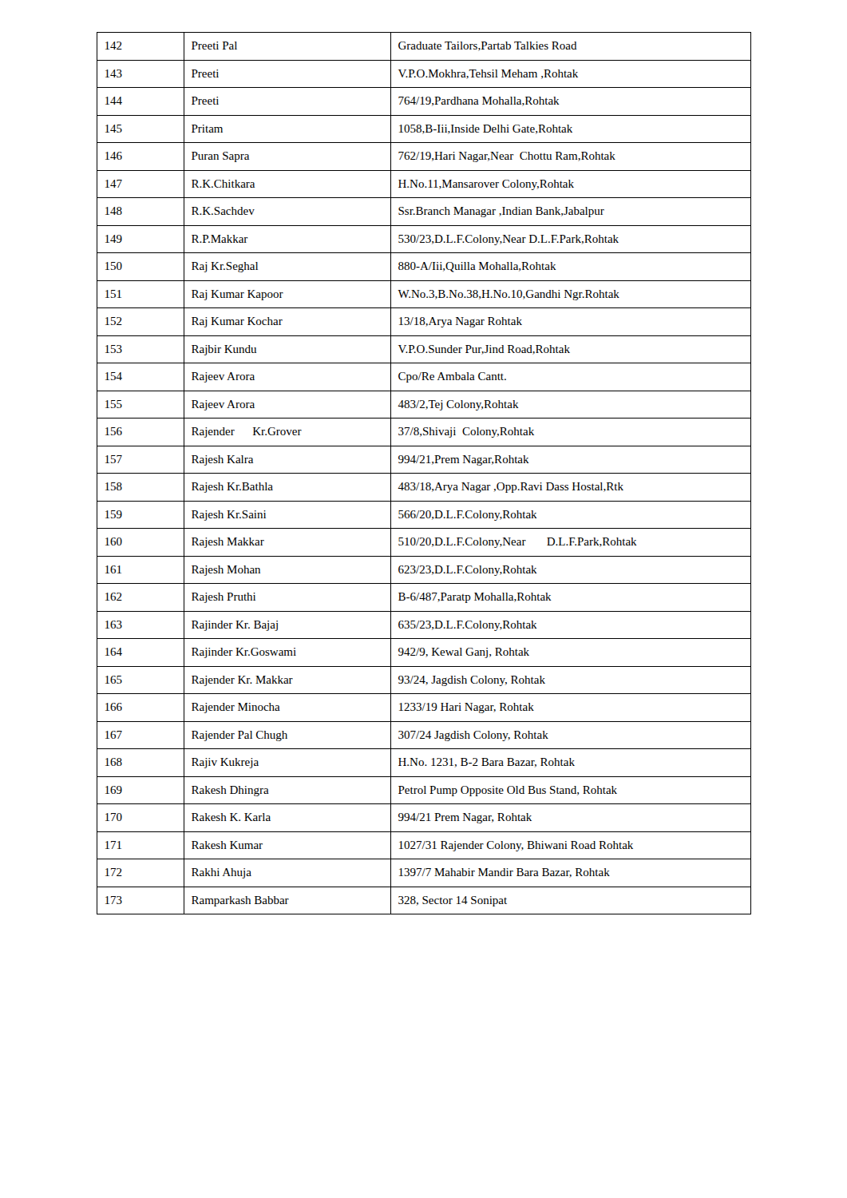| 142 | Preeti Pal | Graduate Tailors,Partab Talkies Road |
| 143 | Preeti | V.P.O.Mokhra,Tehsil Meham ,Rohtak |
| 144 | Preeti | 764/19,Pardhana Mohalla,Rohtak |
| 145 | Pritam | 1058,B-Iii,Inside Delhi Gate,Rohtak |
| 146 | Puran Sapra | 762/19,Hari Nagar,Near Chottu Ram,Rohtak |
| 147 | R.K.Chitkara | H.No.11,Mansarover Colony,Rohtak |
| 148 | R.K.Sachdev | Ssr.Branch Managar ,Indian Bank,Jabalpur |
| 149 | R.P.Makkar | 530/23,D.L.F.Colony,Near D.L.F.Park,Rohtak |
| 150 | Raj Kr.Seghal | 880-A/Iii,Quilla Mohalla,Rohtak |
| 151 | Raj Kumar Kapoor | W.No.3,B.No.38,H.No.10,Gandhi Ngr.Rohtak |
| 152 | Raj Kumar Kochar | 13/18,Arya Nagar Rohtak |
| 153 | Rajbir Kundu | V.P.O.Sunder Pur,Jind Road,Rohtak |
| 154 | Rajeev Arora | Cpo/Re Ambala Cantt. |
| 155 | Rajeev Arora | 483/2,Tej Colony,Rohtak |
| 156 | Rajender Kr.Grover | 37/8,Shivaji Colony,Rohtak |
| 157 | Rajesh Kalra | 994/21,Prem Nagar,Rohtak |
| 158 | Rajesh Kr.Bathla | 483/18,Arya Nagar ,Opp.Ravi Dass Hostal,Rtk |
| 159 | Rajesh Kr.Saini | 566/20,D.L.F.Colony,Rohtak |
| 160 | Rajesh Makkar | 510/20,D.L.F.Colony,Near D.L.F.Park,Rohtak |
| 161 | Rajesh Mohan | 623/23,D.L.F.Colony,Rohtak |
| 162 | Rajesh Pruthi | B-6/487,Paratp Mohalla,Rohtak |
| 163 | Rajinder Kr. Bajaj | 635/23,D.L.F.Colony,Rohtak |
| 164 | Rajinder Kr.Goswami | 942/9, Kewal Ganj, Rohtak |
| 165 | Rajender Kr. Makkar | 93/24, Jagdish Colony, Rohtak |
| 166 | Rajender Minocha | 1233/19 Hari Nagar, Rohtak |
| 167 | Rajender Pal Chugh | 307/24 Jagdish Colony, Rohtak |
| 168 | Rajiv Kukreja | H.No. 1231, B-2 Bara Bazar, Rohtak |
| 169 | Rakesh Dhingra | Petrol Pump Opposite Old Bus Stand, Rohtak |
| 170 | Rakesh K. Karla | 994/21 Prem Nagar, Rohtak |
| 171 | Rakesh Kumar | 1027/31 Rajender Colony, Bhiwani Road Rohtak |
| 172 | Rakhi Ahuja | 1397/7 Mahabir Mandir Bara Bazar, Rohtak |
| 173 | Ramparkash Babbar | 328, Sector 14 Sonipat |